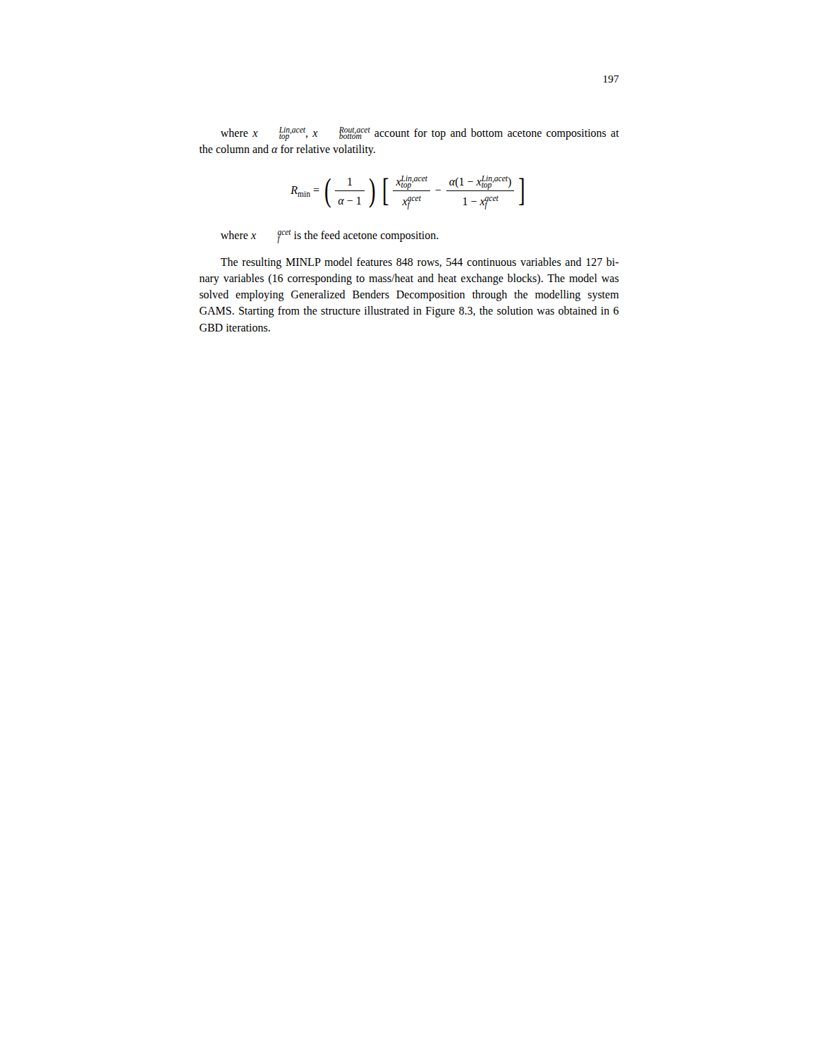197
where xLin,acet top, xRout,acet bottom account for top and bottom acetone compositions at the column and α for relative volatility.
Rmin = (1 α − 1) [xLin,acet top xacet f − α(1 − xLin,acet top) 1 − xacet f]
where xacet f is the feed acetone composition.
The resulting MINLP model features 848 rows, 544 continuous variables and 127 binary variables (16 corresponding to mass/heat and heat exchange blocks). The model was solved employing Generalized Benders Decomposition through the modelling system GAMS. Starting from the structure illustrated in Figure 8.3, the solution was obtained in 6 GBD iterations.